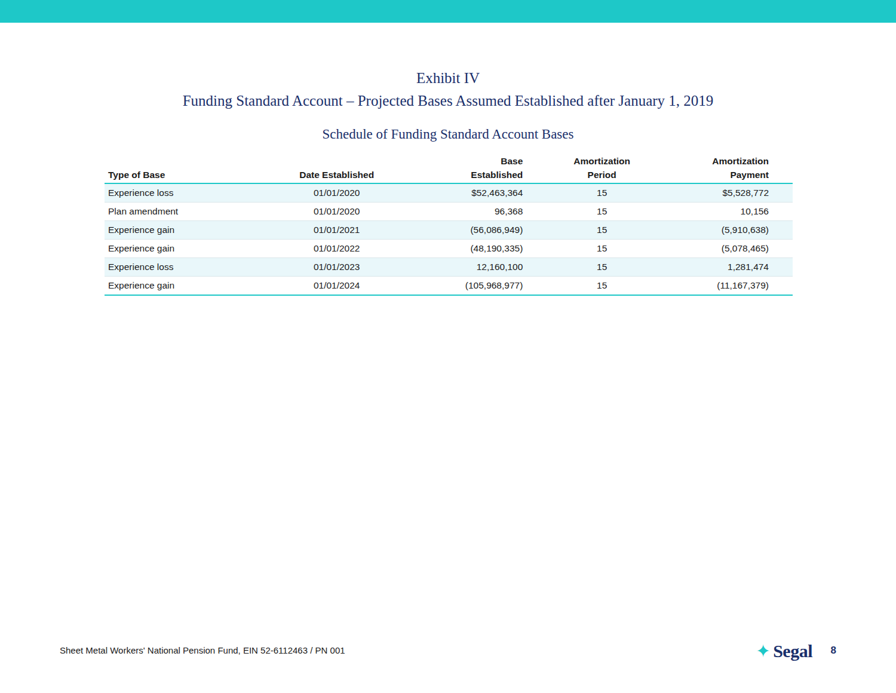Exhibit IV
Funding Standard Account – Projected Bases Assumed Established after January 1, 2019
Schedule of Funding Standard Account Bases
| | | Base | Amortization | Amortization |
| --- | --- | --- | --- | --- |
| Type of Base | Date Established | Established | Period | Payment |
| Experience loss | 01/01/2020 | $52,463,364 | 15 | $5,528,772 |
| Plan amendment | 01/01/2020 | 96,368 | 15 | 10,156 |
| Experience gain | 01/01/2021 | (56,086,949) | 15 | (5,910,638) |
| Experience gain | 01/01/2022 | (48,190,335) | 15 | (5,078,465) |
| Experience loss | 01/01/2023 | 12,160,100 | 15 | 1,281,474 |
| Experience gain | 01/01/2024 | (105,968,977) | 15 | (11,167,379) |
Sheet Metal Workers' National Pension Fund, EIN 52-6112463 / PN 001
✦Segal
8